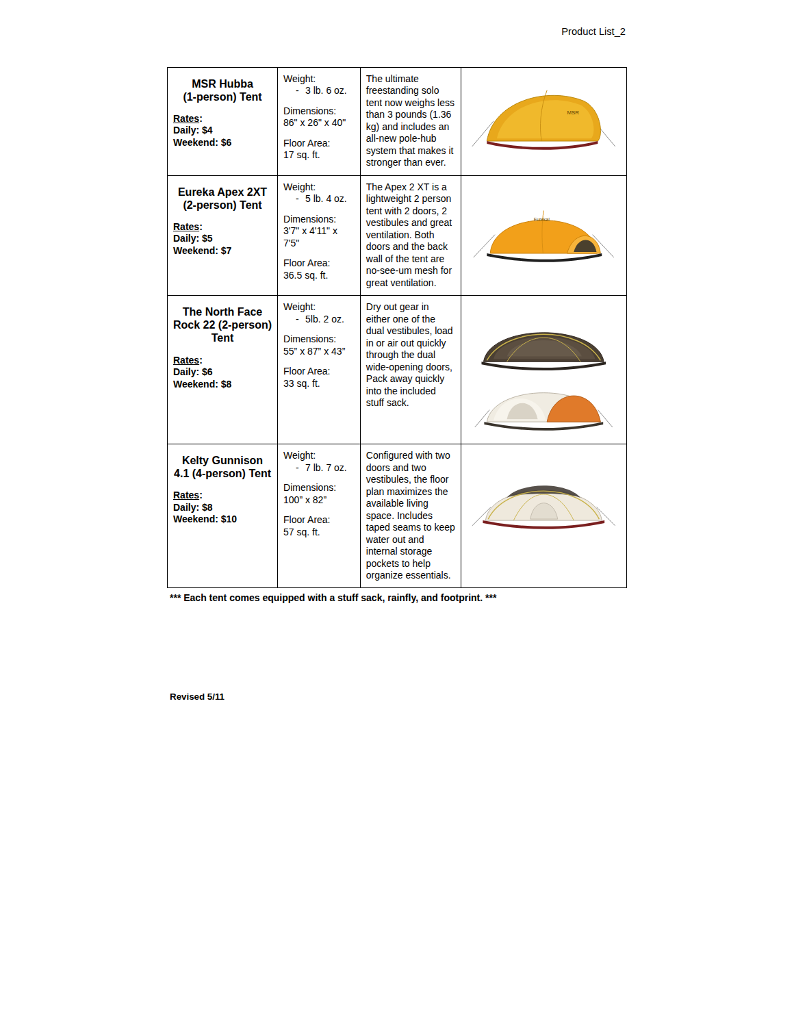Product List_2
| MSR Hubba (1-person) Tent Rates : Daily: $4 Weekend: $6 | Weight: 3 lb. 6 oz. Dimensions: 86" x 26" x 40" Floor Area: 17 sq. ft. | The ultimate freestanding solo tent now weighs less than 3 pounds (1.36 kg) and includes an all-new pole-hub system that makes it stronger than ever. | MSR |
| Eureka Apex 2XT (2-person) Tent Rates : Daily: $5 Weekend: $7 | Weight: 5 lb. 4 oz. Dimensions: 3'7" x 4'11" x 7'5" Floor Area: 36.5 sq. ft. | The Apex 2 XT is a lightweight 2 person tent with 2 doors, 2 vestibules and great ventilation. Both doors and the back wall of the tent are no-see-um mesh for great ventilation. | Eureka! |
| The North Face Rock 22 (2-person) Tent Rates : Daily: $6 Weekend: $8 | Weight: 5lb. 2 oz. Dimensions: 55” x 87” x 43” Floor Area: 33 sq. ft. | Dry out gear in either one of the dual vestibules, load in or air out quickly through the dual wide-opening doors, Pack away quickly into the included stuff sack. | |
| Kelty Gunnison 4.1 (4-person) Tent Rates : Daily: $8 Weekend: $10 | Weight: 7 lb. 7 oz. Dimensions: 100” x 82” Floor Area: 57 sq. ft. | Configured with two doors and two vestibules, the floor plan maximizes the available living space. Includes taped seams to keep water out and internal storage pockets to help organize essentials. | |
*** Each tent comes equipped with a stuff sack, rainfly, and footprint. ***
Revised 5/11